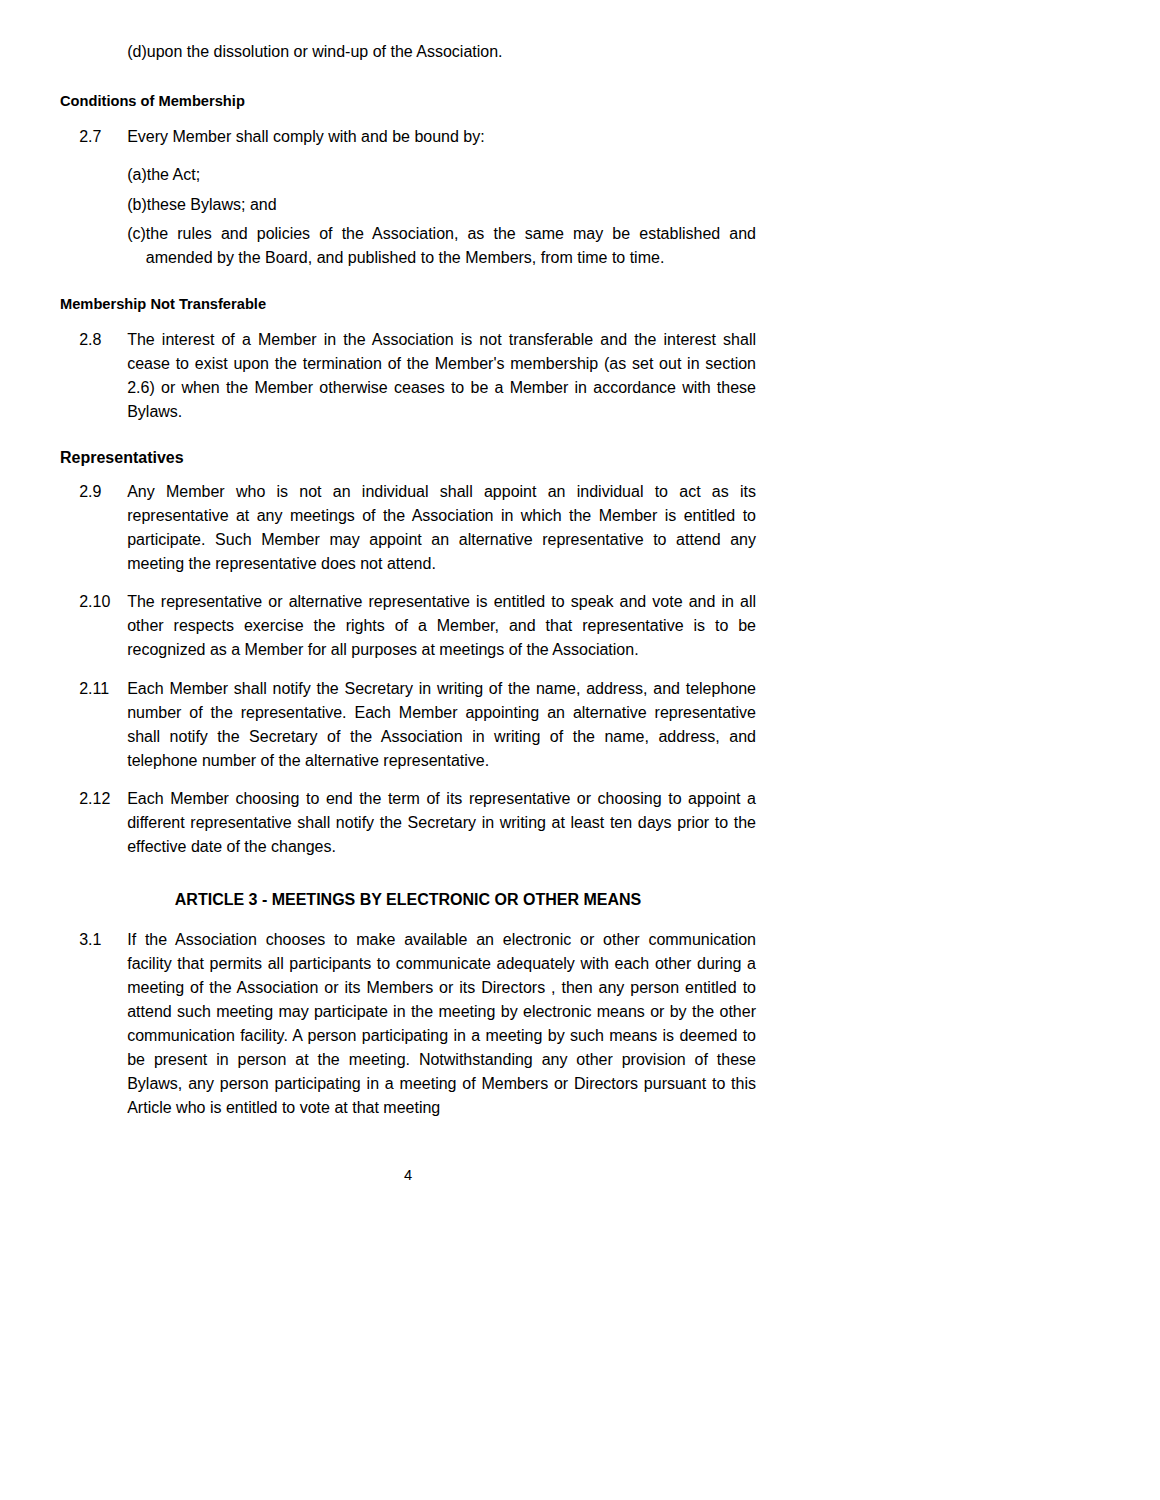(d)
upon the dissolution or wind-up of the Association.
Conditions of Membership
2.7
Every Member shall comply with and be bound by:
(a)
the Act;
(b)
these Bylaws; and
(c)
the rules and policies of the Association, as the same may be established and amended by the Board, and published to the Members, from time to time.
Membership Not Transferable
2.8
The interest of a Member in the Association is not transferable and the interest shall cease to exist upon the termination of the Member's membership (as set out in section 2.6) or when the Member otherwise ceases to be a Member in accordance with these Bylaws.
Representatives
2.9
Any Member who is not an individual shall appoint an individual to act as its representative at any meetings of the Association in which the Member is entitled to participate. Such Member may appoint an alternative representative to attend any meeting the representative does not attend.
2.10
The representative or alternative representative is entitled to speak and vote and in all other respects exercise the rights of a Member, and that representative is to be recognized as a Member for all purposes at meetings of the Association.
2.11
Each Member shall notify the Secretary in writing of the name, address, and telephone number of the representative. Each Member appointing an alternative representative shall notify the Secretary of the Association in writing of the name, address, and telephone number of the alternative representative.
2.12
Each Member choosing to end the term of its representative or choosing to appoint a different representative shall notify the Secretary in writing at least ten days prior to the effective date of the changes.
ARTICLE 3 - MEETINGS BY ELECTRONIC OR OTHER MEANS
3.1
If the Association chooses to make available an electronic or other communication facility that permits all participants to communicate adequately with each other during a meeting of the Association or its Members or its Directors , then any person entitled to attend such meeting may participate in the meeting by electronic means or by the other communication facility. A person participating in a meeting by such means is deemed to be present in person at the meeting. Notwithstanding any other provision of these Bylaws, any person participating in a meeting of Members or Directors pursuant to this Article who is entitled to vote at that meeting
4